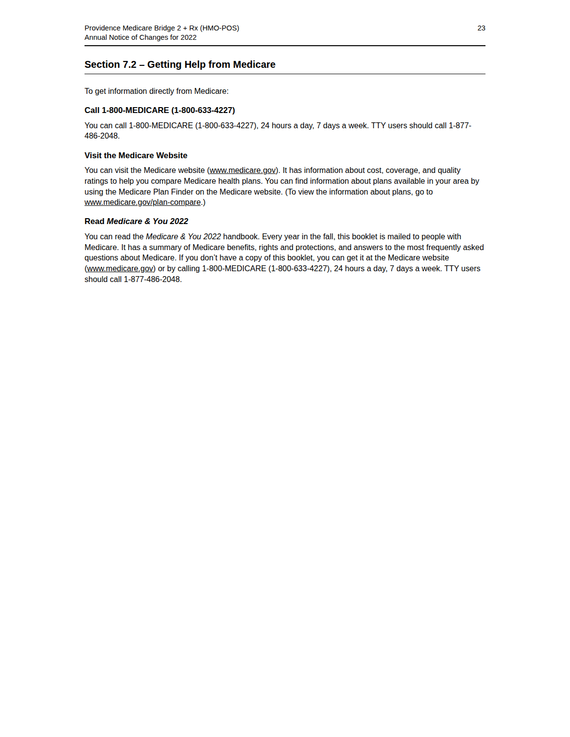Providence Medicare Bridge 2 + Rx (HMO-POS)
Annual Notice of Changes for 2022
23
Section 7.2 – Getting Help from Medicare
To get information directly from Medicare:
Call 1-800-MEDICARE (1-800-633-4227)
You can call 1-800-MEDICARE (1-800-633-4227), 24 hours a day, 7 days a week. TTY users should call 1-877-486-2048.
Visit the Medicare Website
You can visit the Medicare website (www.medicare.gov). It has information about cost, coverage, and quality ratings to help you compare Medicare health plans. You can find information about plans available in your area by using the Medicare Plan Finder on the Medicare website. (To view the information about plans, go to www.medicare.gov/plan-compare.)
Read Medicare & You 2022
You can read the Medicare & You 2022 handbook. Every year in the fall, this booklet is mailed to people with Medicare. It has a summary of Medicare benefits, rights and protections, and answers to the most frequently asked questions about Medicare. If you don’t have a copy of this booklet, you can get it at the Medicare website (www.medicare.gov) or by calling 1-800-MEDICARE (1-800-633-4227), 24 hours a day, 7 days a week. TTY users should call 1-877-486-2048.